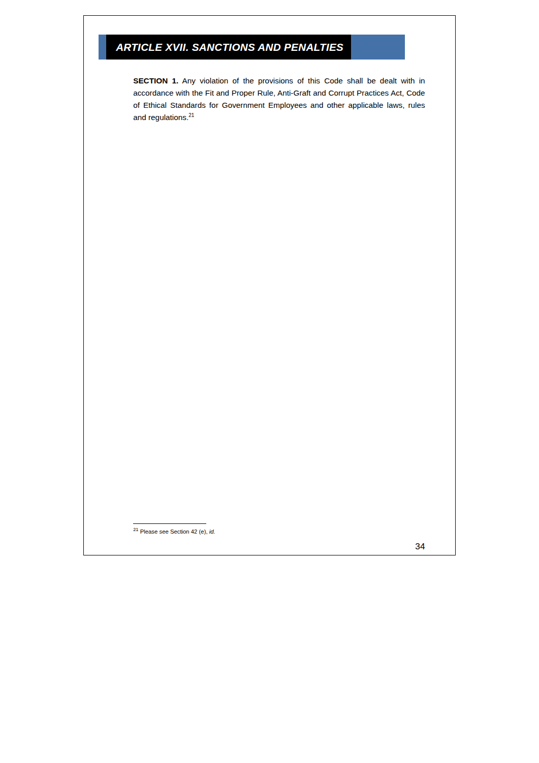ARTICLE XVII. SANCTIONS AND PENALTIES
SECTION 1. Any violation of the provisions of this Code shall be dealt with in accordance with the Fit and Proper Rule, Anti-Graft and Corrupt Practices Act, Code of Ethical Standards for Government Employees and other applicable laws, rules and regulations.21
21 Please see Section 42 (e), id.
34